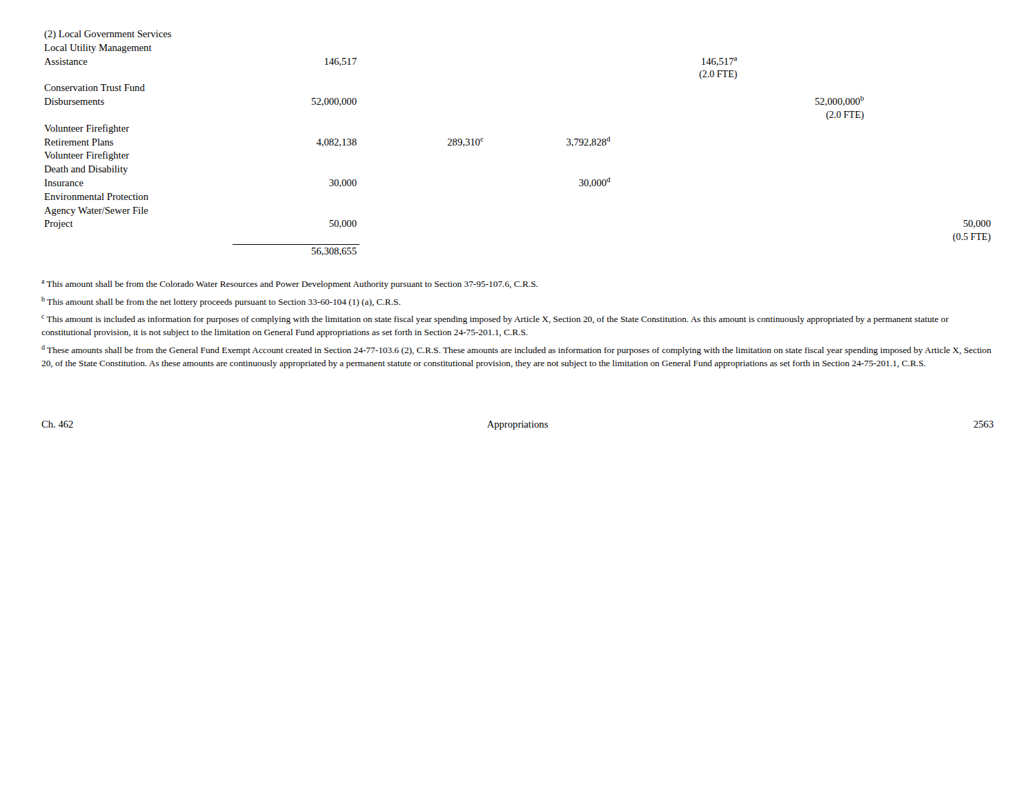| (2) Local Government Services | | | | | |
| Local Utility Management | | | | | | |
| Assistance | 146,517 | | | 146,517 a | | |
| | | | | (2.0 FTE) | | |
| Conservation Trust Fund | | | | | | |
| Disbursements | 52,000,000 | | | | 52,000,000 b | |
| | | | | | (2.0 FTE) | |
| Volunteer Firefighter | | | | | | |
| Retirement Plans | 4,082,138 | 289,310 c | 3,792,828 d | | | |
| Volunteer Firefighter | | | | | | |
| Death and Disability | | | | | | |
| Insurance | 30,000 | | 30,000 d | | | |
| Environmental Protection | | | | | | |
| Agency Water/Sewer File | | | | | | |
| Project | 50,000 | | | | | 50,000 |
| | | | | | | (0.5 FTE) |
| | 56,308,655 | | | | | |
a This amount shall be from the Colorado Water Resources and Power Development Authority pursuant to Section 37-95-107.6, C.R.S.
b This amount shall be from the net lottery proceeds pursuant to Section 33-60-104 (1) (a), C.R.S.
c This amount is included as information for purposes of complying with the limitation on state fiscal year spending imposed by Article X, Section 20, of the State Constitution. As this amount is continuously appropriated by a permanent statute or constitutional provision, it is not subject to the limitation on General Fund appropriations as set forth in Section 24-75-201.1, C.R.S.
d These amounts shall be from the General Fund Exempt Account created in Section 24-77-103.6 (2), C.R.S. These amounts are included as information for purposes of complying with the limitation on state fiscal year spending imposed by Article X, Section 20, of the State Constitution. As these amounts are continuously appropriated by a permanent statute or constitutional provision, they are not subject to the limitation on General Fund appropriations as set forth in Section 24-75-201.1, C.R.S.
Ch. 462
Appropriations
2563